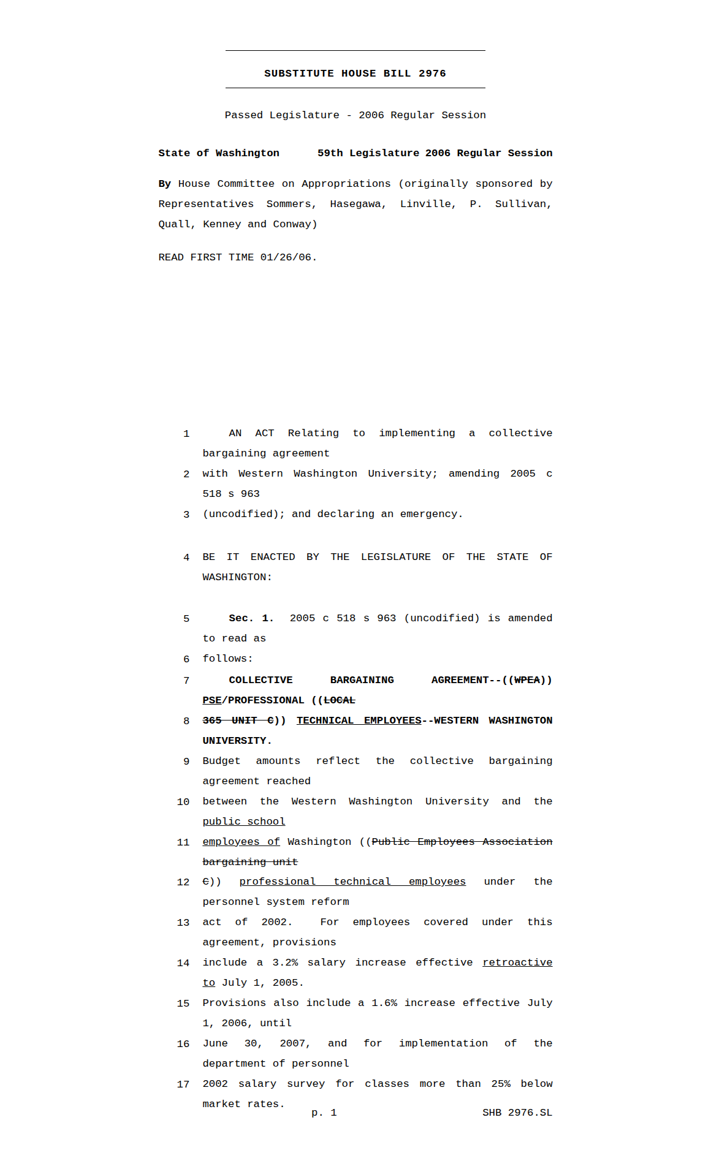SUBSTITUTE HOUSE BILL 2976
Passed Legislature - 2006 Regular Session
State of Washington 59th Legislature 2006 Regular Session
By House Committee on Appropriations (originally sponsored by Representatives Sommers, Hasegawa, Linville, P. Sullivan, Quall, Kenney and Conway)
READ FIRST TIME 01/26/06.
| 1 | AN ACT Relating to implementing a collective bargaining agreement |
| 2 | with Western Washington University; amending 2005 c 518 s 963 |
| 3 | (uncodified); and declaring an emergency. |
| 4 | BE IT ENACTED BY THE LEGISLATURE OF THE STATE OF WASHINGTON: |
| 5 | Sec. 1. 2005 c 518 s 963 (uncodified) is amended to read as |
| 6 | follows: |
| 7 | COLLECTIVE BARGAINING AGREEMENT--(( WPEA )) PSE /PROFESSIONAL (( LOCAL |
| 8 | 365 UNIT C )) TECHNICAL EMPLOYEES --WESTERN WASHINGTON UNIVERSITY. |
| 9 | Budget amounts reflect the collective bargaining agreement reached |
| 10 | between the Western Washington University and the public school |
| 11 | employees of Washington (( Public Employees Association bargaining unit |
| 12 | C )) professional technical employees under the personnel system reform |
| 13 | act of 2002. For employees covered under this agreement, provisions |
| 14 | include a 3.2% salary increase effective retroactive to July 1, 2005. |
| 15 | Provisions also include a 1.6% increase effective July 1, 2006, until |
| 16 | June 30, 2007, and for implementation of the department of personnel |
| 17 | 2002 salary survey for classes more than 25% below market rates. |
p. 1 SHB 2976.SL